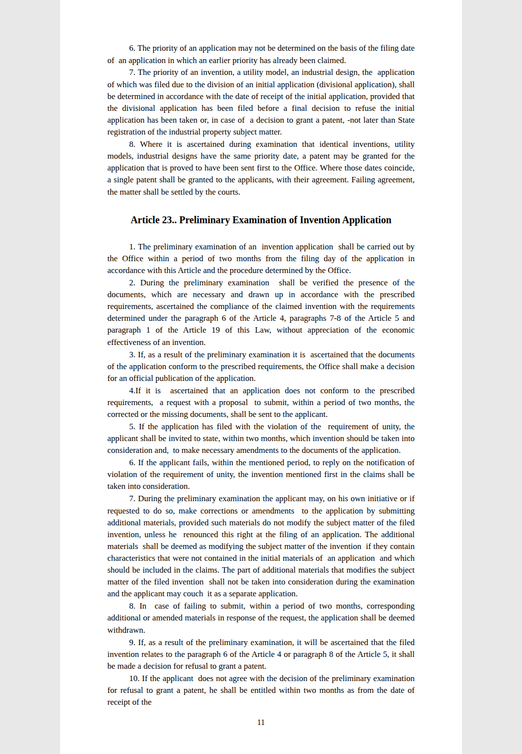6. The priority of an application may not be determined on the basis of the filing date of an application in which an earlier priority has already been claimed.
7. The priority of an invention, a utility model, an industrial design, the application of which was filed due to the division of an initial application (divisional application), shall be determined in accordance with the date of receipt of the initial application, provided that the divisional application has been filed before a final decision to refuse the initial application has been taken or, in case of a decision to grant a patent, -not later than State registration of the industrial property subject matter.
8. Where it is ascertained during examination that identical inventions, utility models, industrial designs have the same priority date, a patent may be granted for the application that is proved to have been sent first to the Office. Where those dates coincide, a single patent shall be granted to the applicants, with their agreement. Failing agreement, the matter shall be settled by the courts.
Article 23.. Preliminary Examination of Invention Application
1. The preliminary examination of an invention application shall be carried out by the Office within a period of two months from the filing day of the application in accordance with this Article and the procedure determined by the Office.
2. During the preliminary examination shall be verified the presence of the documents, which are necessary and drawn up in accordance with the prescribed requirements, ascertained the compliance of the claimed invention with the requirements determined under the paragraph 6 of the Article 4, paragraphs 7-8 of the Article 5 and paragraph 1 of the Article 19 of this Law, without appreciation of the economic effectiveness of an invention.
3. If, as a result of the preliminary examination it is ascertained that the documents of the application conform to the prescribed requirements, the Office shall make a decision for an official publication of the application.
4.If it is ascertained that an application does not conform to the prescribed requirements, a request with a proposal to submit, within a period of two months, the corrected or the missing documents, shall be sent to the applicant.
5. If the application has filed with the violation of the requirement of unity, the applicant shall be invited to state, within two months, which invention should be taken into consideration and, to make necessary amendments to the documents of the application.
6. If the applicant fails, within the mentioned period, to reply on the notification of violation of the requirement of unity, the invention mentioned first in the claims shall be taken into consideration.
7. During the preliminary examination the applicant may, on his own initiative or if requested to do so, make corrections or amendments to the application by submitting additional materials, provided such materials do not modify the subject matter of the filed invention, unless he renounced this right at the filing of an application. The additional materials shall be deemed as modifying the subject matter of the invention if they contain characteristics that were not contained in the initial materials of an application and which should be included in the claims. The part of additional materials that modifies the subject matter of the filed invention shall not be taken into consideration during the examination and the applicant may couch it as a separate application.
8. In case of failing to submit, within a period of two months, corresponding additional or amended materials in response of the request, the application shall be deemed withdrawn.
9. If, as a result of the preliminary examination, it will be ascertained that the filed invention relates to the paragraph 6 of the Article 4 or paragraph 8 of the Article 5, it shall be made a decision for refusal to grant a patent.
10. If the applicant does not agree with the decision of the preliminary examination for refusal to grant a patent, he shall be entitled within two months as from the date of receipt of the
11